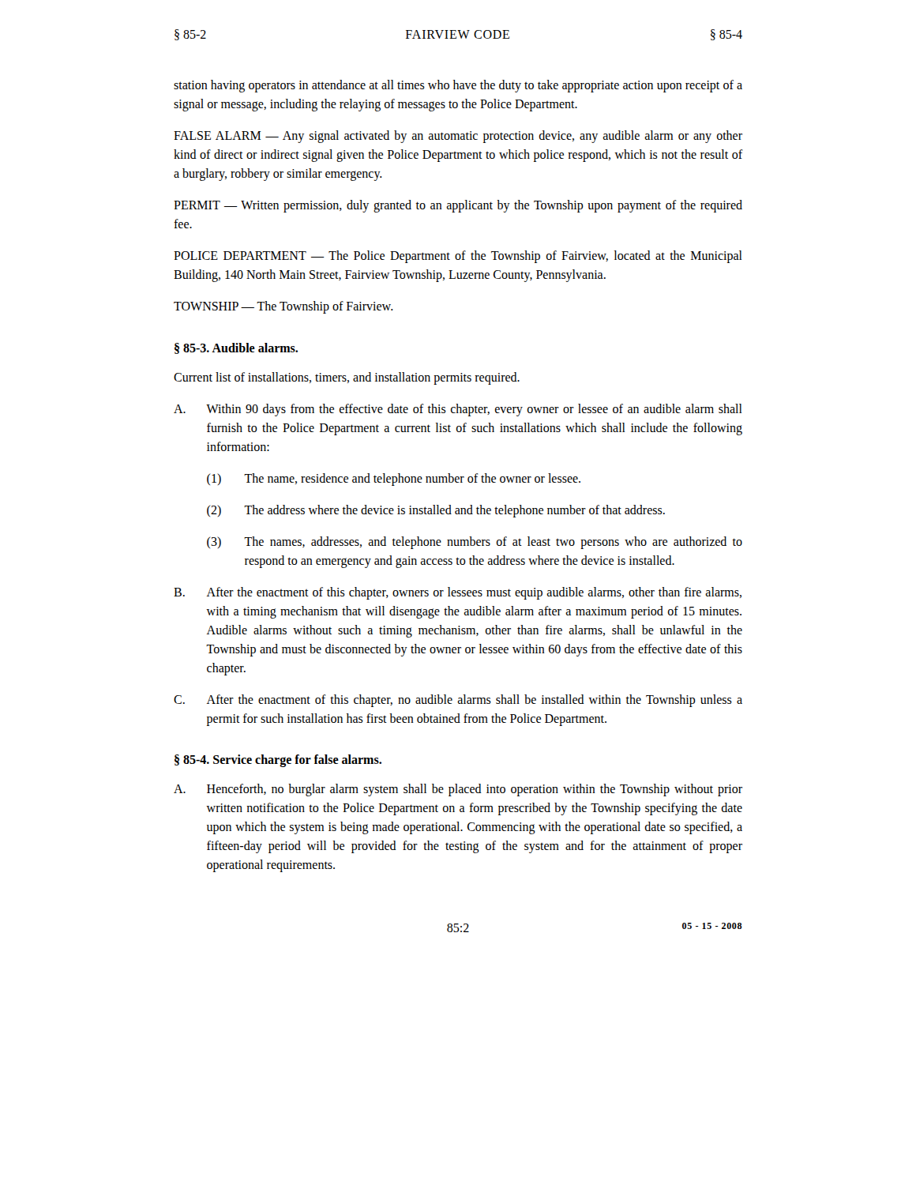§ 85-2 FAIRVIEW CODE § 85-4
station having operators in attendance at all times who have the duty to take appropriate action upon receipt of a signal or message, including the relaying of messages to the Police Department.
FALSE ALARM — Any signal activated by an automatic protection device, any audible alarm or any other kind of direct or indirect signal given the Police Department to which police respond, which is not the result of a burglary, robbery or similar emergency.
PERMIT — Written permission, duly granted to an applicant by the Township upon payment of the required fee.
POLICE DEPARTMENT — The Police Department of the Township of Fairview, located at the Municipal Building, 140 North Main Street, Fairview Township, Luzerne County, Pennsylvania.
TOWNSHIP — The Township of Fairview.
§ 85-3. Audible alarms.
Current list of installations, timers, and installation permits required.
Within 90 days from the effective date of this chapter, every owner or lessee of an audible alarm shall furnish to the Police Department a current list of such installations which shall include the following information:
The name, residence and telephone number of the owner or lessee.
The address where the device is installed and the telephone number of that address.
The names, addresses, and telephone numbers of at least two persons who are authorized to respond to an emergency and gain access to the address where the device is installed.
After the enactment of this chapter, owners or lessees must equip audible alarms, other than fire alarms, with a timing mechanism that will disengage the audible alarm after a maximum period of 15 minutes. Audible alarms without such a timing mechanism, other than fire alarms, shall be unlawful in the Township and must be disconnected by the owner or lessee within 60 days from the effective date of this chapter.
After the enactment of this chapter, no audible alarms shall be installed within the Township unless a permit for such installation has first been obtained from the Police Department.
§ 85-4. Service charge for false alarms.
Henceforth, no burglar alarm system shall be placed into operation within the Township without prior written notification to the Police Department on a form prescribed by the Township specifying the date upon which the system is being made operational. Commencing with the operational date so specified, a fifteen-day period will be provided for the testing of the system and for the attainment of proper operational requirements.
85:2 05 - 15 - 2008